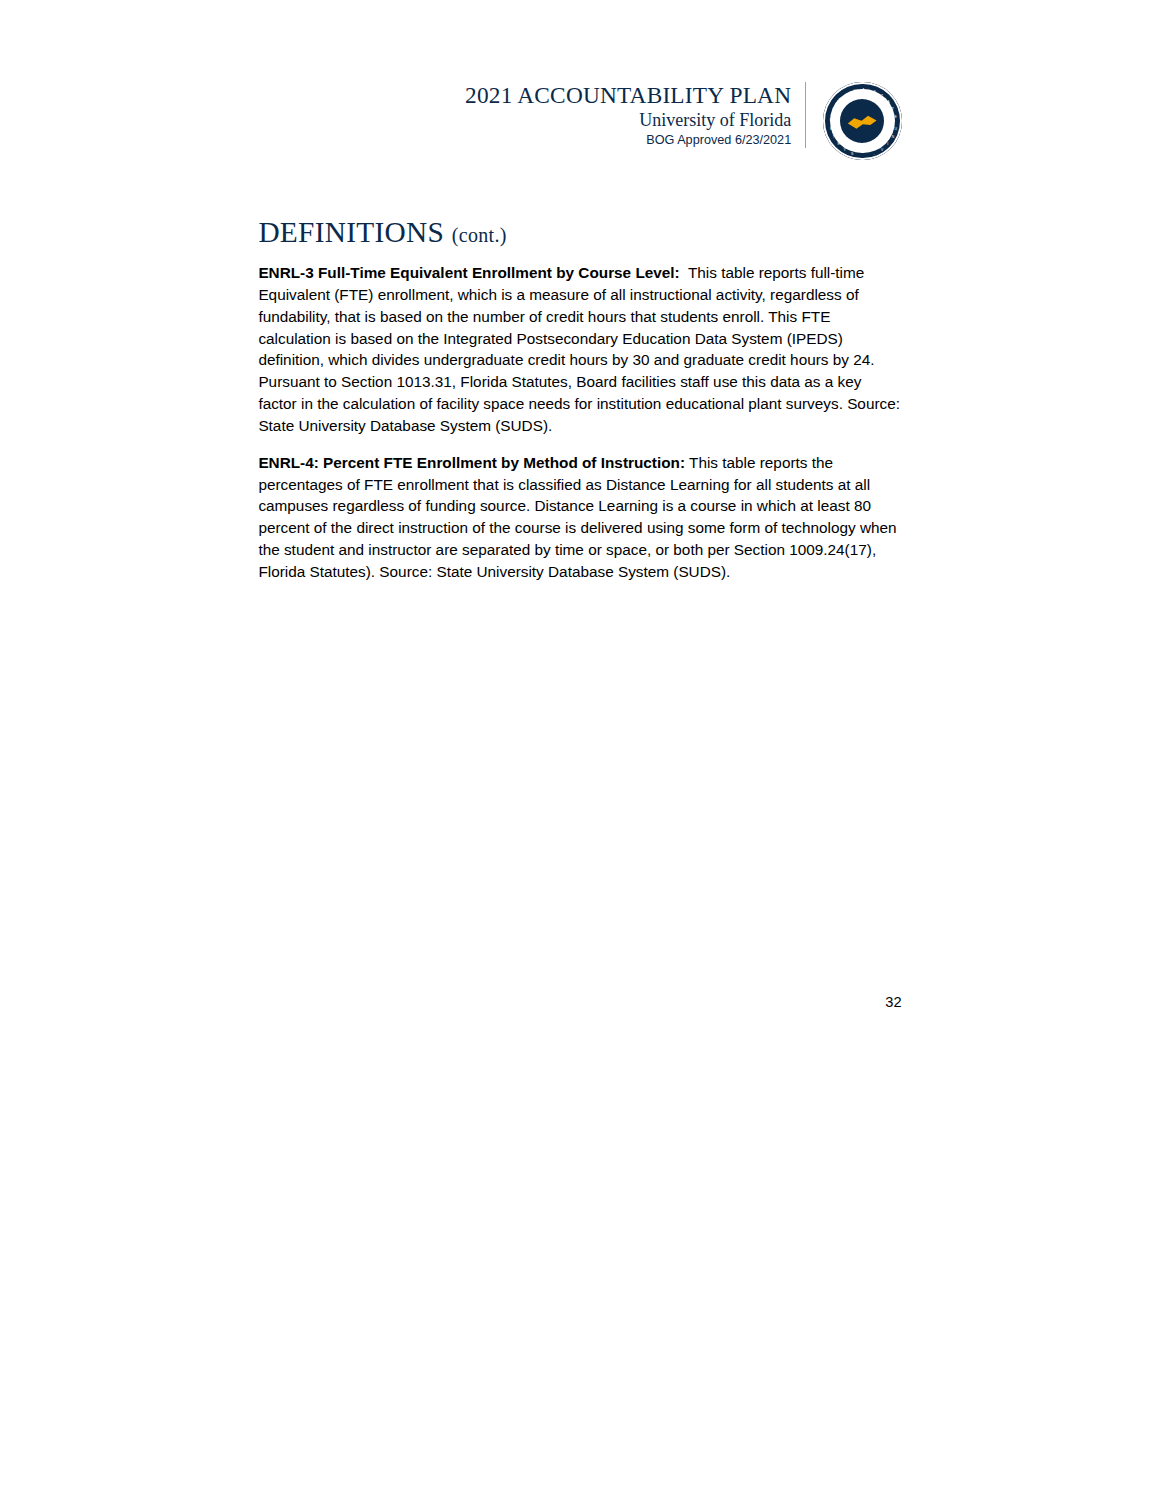2021 ACCOUNTABILITY PLAN
University of Florida
BOG Approved 6/23/2021
S T A T E U N I V . S Y S T E M O F F L A
DEFINITIONS (cont.)
ENRL-3 Full-Time Equivalent Enrollment by Course Level: This table reports full-time Equivalent (FTE) enrollment, which is a measure of all instructional activity, regardless of fundability, that is based on the number of credit hours that students enroll. This FTE calculation is based on the Integrated Postsecondary Education Data System (IPEDS) definition, which divides undergraduate credit hours by 30 and graduate credit hours by 24. Pursuant to Section 1013.31, Florida Statutes, Board facilities staff use this data as a key factor in the calculation of facility space needs for institution educational plant surveys. Source: State University Database System (SUDS).
ENRL-4: Percent FTE Enrollment by Method of Instruction: This table reports the percentages of FTE enrollment that is classified as Distance Learning for all students at all campuses regardless of funding source. Distance Learning is a course in which at least 80 percent of the direct instruction of the course is delivered using some form of technology when the student and instructor are separated by time or space, or both per Section 1009.24(17), Florida Statutes). Source: State University Database System (SUDS).
32